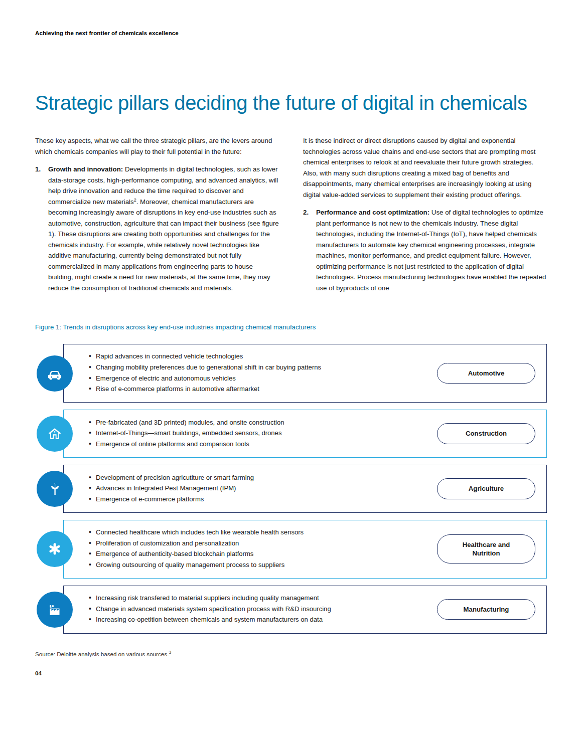Achieving the next frontier of chemicals excellence
Strategic pillars deciding the future of digital in chemicals
These key aspects, what we call the three strategic pillars, are the levers around which chemicals companies will play to their full potential in the future:
Growth and innovation: Developments in digital technologies, such as lower data-storage costs, high-performance computing, and advanced analytics, will help drive innovation and reduce the time required to discover and commercialize new materials2. Moreover, chemical manufacturers are becoming increasingly aware of disruptions in key end-use industries such as automotive, construction, agriculture that can impact their business (see figure 1). These disruptions are creating both opportunities and challenges for the chemicals industry. For example, while relatively novel technologies like additive manufacturing, currently being demonstrated but not fully commercialized in many applications from engineering parts to house building, might create a need for new materials, at the same time, they may reduce the consumption of traditional chemicals and materials.
It is these indirect or direct disruptions caused by digital and exponential technologies across value chains and end-use sectors that are prompting most chemical enterprises to relook at and reevaluate their future growth strategies. Also, with many such disruptions creating a mixed bag of benefits and disappointments, many chemical enterprises are increasingly looking at using digital value-added services to supplement their existing product offerings.
Performance and cost optimization: Use of digital technologies to optimize plant performance is not new to the chemicals industry. These digital technologies, including the Internet-of-Things (IoT), have helped chemicals manufacturers to automate key chemical engineering processes, integrate machines, monitor performance, and predict equipment failure. However, optimizing performance is not just restricted to the application of digital technologies. Process manufacturing technologies have enabled the repeated use of byproducts of one
Figure 1: Trends in disruptions across key end-use industries impacting chemical manufacturers
Rapid advances in connected vehicle technologies
Changing mobility preferences due to generational shift in car buying patterns
Emergence of electric and autonomous vehicles
Rise of e-commerce platforms in automotive aftermarket
Automotive
Pre-fabricated (and 3D printed) modules, and onsite construction
Internet-of-Things—smart buildings, embedded sensors, drones
Emergence of online platforms and comparison tools
Construction
Development of precision agricutlture or smart farming
Advances in Integrated Pest Management (IPM)
Emergence of e-commerce platforms
Agriculture
Connected healthcare which includes tech like wearable health sensors
Proliferation of customization and personalization
Emergence of authenticity-based blockchain platforms
Growing outsourcing of quality management process to suppliers
Healthcare and
Nutrition
Increasing risk transfered to material suppliers including quality management
Change in advanced materials system specification process with R&D insourcing
Increasing co-opetition between chemicals and system manufacturers on data
Manufacturing
Source: Deloitte analysis based on various sources.3
04